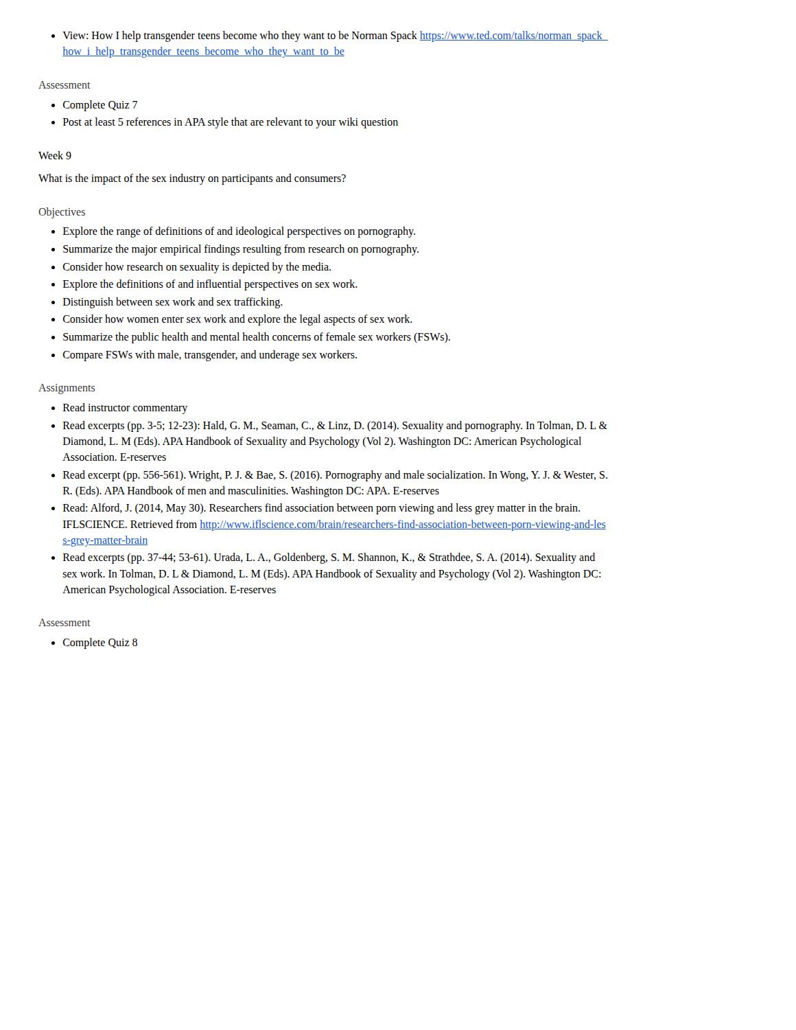View: How I help transgender teens become who they want to be Norman Spack https://www.ted.com/talks/norman_spack_how_i_help_transgender_teens_become_who_they_want_to_be
Assessment
Complete Quiz 7
Post at least 5 references in APA style that are relevant to your wiki question
Week 9
What is the impact of the sex industry on participants and consumers?
Objectives
Explore the range of definitions of and ideological perspectives on pornography.
Summarize the major empirical findings resulting from research on pornography.
Consider how research on sexuality is depicted by the media.
Explore the definitions of and influential perspectives on sex work.
Distinguish between sex work and sex trafficking.
Consider how women enter sex work and explore the legal aspects of sex work.
Summarize the public health and mental health concerns of female sex workers (FSWs).
Compare FSWs with male, transgender, and underage sex workers.
Assignments
Read instructor commentary
Read excerpts (pp. 3-5; 12-23): Hald, G. M., Seaman, C., & Linz, D. (2014). Sexuality and pornography. In Tolman, D. L & Diamond, L. M (Eds). APA Handbook of Sexuality and Psychology (Vol 2). Washington DC: American Psychological Association. E-reserves
Read excerpt (pp. 556-561). Wright, P. J. & Bae, S. (2016). Pornography and male socialization. In Wong, Y. J. & Wester, S. R. (Eds). APA Handbook of men and masculinities. Washington DC: APA. E-reserves
Read: Alford, J. (2014, May 30). Researchers find association between porn viewing and less grey matter in the brain. IFLSCIENCE. Retrieved from http://www.iflscience.com/brain/researchers-find-association-between-porn-viewing-and-less-grey-matter-brain
Read excerpts (pp. 37-44; 53-61). Urada, L. A., Goldenberg, S. M. Shannon, K., & Strathdee, S. A. (2014). Sexuality and sex work. In Tolman, D. L & Diamond, L. M (Eds). APA Handbook of Sexuality and Psychology (Vol 2). Washington DC: American Psychological Association. E-reserves
Assessment
Complete Quiz 8